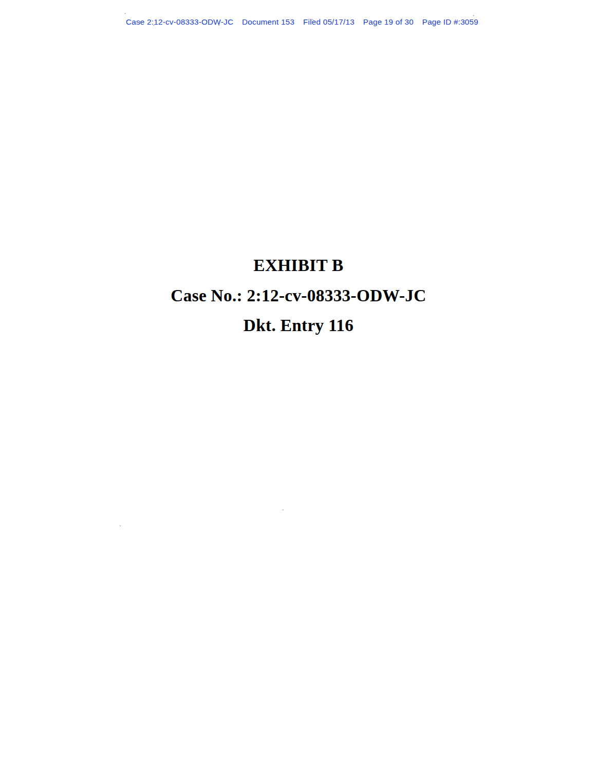Case 2:12-cv-08333-ODW-JC Document 153 Filed 05/17/13 Page 19 of 30 Page ID #:3059
. ' . . . ` . . .
EXHIBIT B
Case No.: 2:12-cv-08333-ODW-JC
Dkt. Entry 116